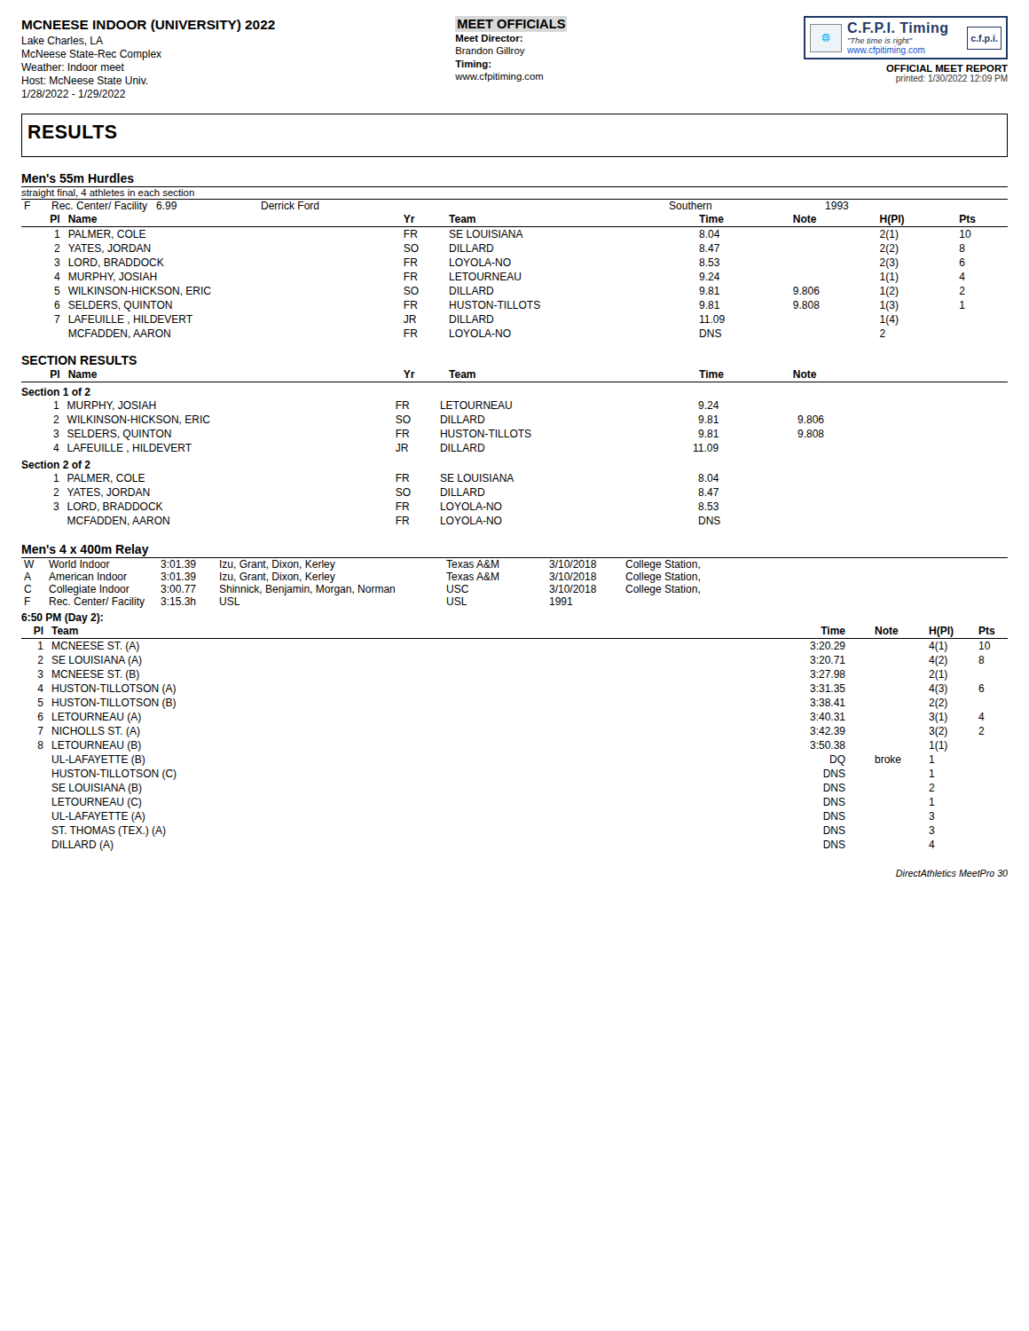MCNEESE INDOOR (UNIVERSITY) 2022
Lake Charles, LA
McNeese State-Rec Complex
Weather: Indoor meet
Host: McNeese State Univ.
1/28/2022 - 1/29/2022
MEET OFFICIALS
Meet Director:
Brandon Gillroy
Timing:
www.cfpitiming.com
🌐
C.F.P.I. Timing
"The time is right"
www.cfpitiming.com
c.f.p.i.
OFFICIAL MEET REPORT
printed: 1/30/2022 12:09 PM
RESULTS
Men's 55m Hurdles
straight final, 4 athletes in each section
| F | Rec. Center/ Facility 6.99 | Derrick Ford | Southern | 1993 |
| Pl | Name | Yr | Team | Time | Note | H(Pl) | Pts |
| 1 | PALMER, COLE | FR | SE LOUISIANA | 8.04 | | 2(1) | 10 |
| 2 | YATES, JORDAN | SO | DILLARD | 8.47 | | 2(2) | 8 |
| 3 | LORD, BRADDOCK | FR | LOYOLA-NO | 8.53 | | 2(3) | 6 |
| 4 | MURPHY, JOSIAH | FR | LETOURNEAU | 9.24 | | 1(1) | 4 |
| 5 | WILKINSON-HICKSON, ERIC | SO | DILLARD | 9.81 | 9.806 | 1(2) | 2 |
| 6 | SELDERS, QUINTON | FR | HUSTON-TILLOTS | 9.81 | 9.808 | 1(3) | 1 |
| 7 | LAFEUILLE , HILDEVERT | JR | DILLARD | 11.09 | | 1(4) | |
| | MCFADDEN, AARON | FR | LOYOLA-NO | DNS | | 2 | |
SECTION RESULTS
| Pl | Name | Yr | Team | Time | Note | | |
Section 1 of 2
| 1 | MURPHY, JOSIAH | FR | LETOURNEAU | 9.24 | | | |
| 2 | WILKINSON-HICKSON, ERIC | SO | DILLARD | 9.81 | 9.806 | | |
| 3 | SELDERS, QUINTON | FR | HUSTON-TILLOTS | 9.81 | 9.808 | | |
| 4 | LAFEUILLE , HILDEVERT | JR | DILLARD | 11.09 | | | |
Section 2 of 2
| 1 | PALMER, COLE | FR | SE LOUISIANA | 8.04 | | | |
| 2 | YATES, JORDAN | SO | DILLARD | 8.47 | | | |
| 3 | LORD, BRADDOCK | FR | LOYOLA-NO | 8.53 | | | |
| | MCFADDEN, AARON | FR | LOYOLA-NO | DNS | | | |
Men's 4 x 400m Relay
| W | World Indoor | 3:01.39 | Izu, Grant, Dixon, Kerley | Texas A&M | 3/10/2018 | College Station, |
| A | American Indoor | 3:01.39 | Izu, Grant, Dixon, Kerley | Texas A&M | 3/10/2018 | College Station, |
| C | Collegiate Indoor | 3:00.77 | Shinnick, Benjamin, Morgan, Norman | USC | 3/10/2018 | College Station, |
| F | Rec. Center/ Facility | 3:15.3h | USL | USL | 1991 | |
6:50 PM (Day 2):
| Pl | Team | Time | Note | H(Pl) | Pts |
| 1 | MCNEESE ST. (A) | 3:20.29 | | 4(1) | 10 |
| 2 | SE LOUISIANA (A) | 3:20.71 | | 4(2) | 8 |
| 3 | MCNEESE ST. (B) | 3:27.98 | | 2(1) | |
| 4 | HUSTON-TILLOTSON (A) | 3:31.35 | | 4(3) | 6 |
| 5 | HUSTON-TILLOTSON (B) | 3:38.41 | | 2(2) | |
| 6 | LETOURNEAU (A) | 3:40.31 | | 3(1) | 4 |
| 7 | NICHOLLS ST. (A) | 3:42.39 | | 3(2) | 2 |
| 8 | LETOURNEAU (B) | 3:50.38 | | 1(1) | |
| | UL-LAFAYETTE (B) | DQ | broke | 1 | |
| | HUSTON-TILLOTSON (C) | DNS | | 1 | |
| | SE LOUISIANA (B) | DNS | | 2 | |
| | LETOURNEAU (C) | DNS | | 1 | |
| | UL-LAFAYETTE (A) | DNS | | 3 | |
| | ST. THOMAS (TEX.) (A) | DNS | | 3 | |
| | DILLARD (A) | DNS | | 4 | |
DirectAthletics MeetPro 30